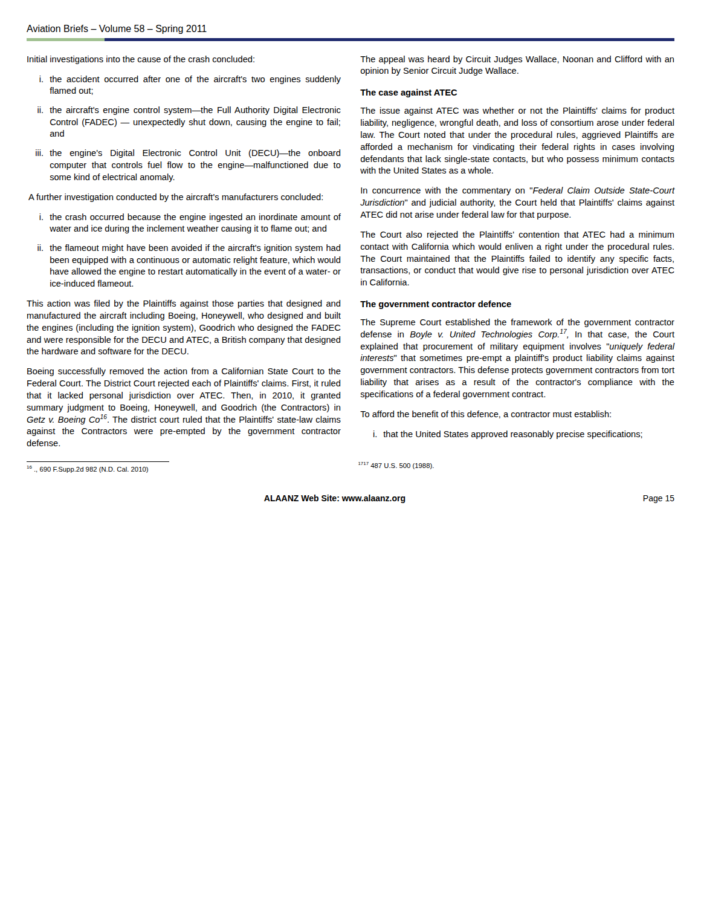Aviation Briefs – Volume 58 – Spring 2011
Initial investigations into the cause of the crash concluded:
the accident occurred after one of the aircraft's two engines suddenly flamed out;
the aircraft's engine control system—the Full Authority Digital Electronic Control (FADEC) — unexpectedly shut down, causing the engine to fail; and
the engine's Digital Electronic Control Unit (DECU)—the onboard computer that controls fuel flow to the engine—malfunctioned due to some kind of electrical anomaly.
A further investigation conducted by the aircraft's manufacturers concluded:
the crash occurred because the engine ingested an inordinate amount of water and ice during the inclement weather causing it to flame out; and
the flameout might have been avoided if the aircraft's ignition system had been equipped with a continuous or automatic relight feature, which would have allowed the engine to restart automatically in the event of a water- or ice-induced flameout.
This action was filed by the Plaintiffs against those parties that designed and manufactured the aircraft including Boeing, Honeywell, who designed and built the engines (including the ignition system), Goodrich who designed the FADEC and were responsible for the DECU and ATEC, a British company that designed the hardware and software for the DECU.
Boeing successfully removed the action from a Californian State Court to the Federal Court. The District Court rejected each of Plaintiffs' claims. First, it ruled that it lacked personal jurisdiction over ATEC. Then, in 2010, it granted summary judgment to Boeing, Honeywell, and Goodrich (the Contractors) in Getz v. Boeing Co16. The district court ruled that the Plaintiffs' state-law claims against the Contractors were pre-empted by the government contractor defense.
The appeal was heard by Circuit Judges Wallace, Noonan and Clifford with an opinion by Senior Circuit Judge Wallace.
The case against ATEC
The issue against ATEC was whether or not the Plaintiffs' claims for product liability, negligence, wrongful death, and loss of consortium arose under federal law. The Court noted that under the procedural rules, aggrieved Plaintiffs are afforded a mechanism for vindicating their federal rights in cases involving defendants that lack single-state contacts, but who possess minimum contacts with the United States as a whole.
In concurrence with the commentary on "Federal Claim Outside State-Court Jurisdiction" and judicial authority, the Court held that Plaintiffs' claims against ATEC did not arise under federal law for that purpose.
The Court also rejected the Plaintiffs' contention that ATEC had a minimum contact with California which would enliven a right under the procedural rules. The Court maintained that the Plaintiffs failed to identify any specific facts, transactions, or conduct that would give rise to personal jurisdiction over ATEC in California.
The government contractor defence
The Supreme Court established the framework of the government contractor defense in Boyle v. United Technologies Corp.17, In that case, the Court explained that procurement of military equipment involves "uniquely federal interests" that sometimes pre-empt a plaintiff's product liability claims against government contractors. This defense protects government contractors from tort liability that arises as a result of the contractor's compliance with the specifications of a federal government contract.
To afford the benefit of this defence, a contractor must establish:
that the United States approved reasonably precise specifications;
16 ., 690 F.Supp.2d 982 (N.D. Cal. 2010)
1717 487 U.S. 500 (1988).
ALAANZ Web Site: www.alaanz.org
Page 15